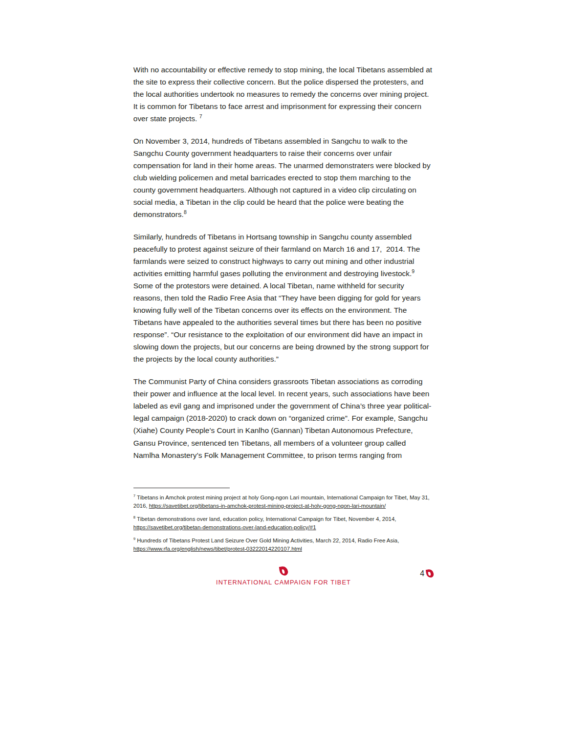With no accountability or effective remedy to stop mining, the local Tibetans assembled at the site to express their collective concern. But the police dispersed the protesters, and the local authorities undertook no measures to remedy the concerns over mining project. It is common for Tibetans to face arrest and imprisonment for expressing their concern over state projects. 7
On November 3, 2014, hundreds of Tibetans assembled in Sangchu to walk to the Sangchu County government headquarters to raise their concerns over unfair compensation for land in their home areas. The unarmed demonstraters were blocked by club wielding policemen and metal barricades erected to stop them marching to the county government headquarters. Although not captured in a video clip circulating on social media, a Tibetan in the clip could be heard that the police were beating the demonstrators.8
Similarly, hundreds of Tibetans in Hortsang township in Sangchu county assembled peacefully to protest against seizure of their farmland on March 16 and 17, 2014. The farmlands were seized to construct highways to carry out mining and other industrial activities emitting harmful gases polluting the environment and destroying livestock.9 Some of the protestors were detained. A local Tibetan, name withheld for security reasons, then told the Radio Free Asia that “They have been digging for gold for years knowing fully well of the Tibetan concerns over its effects on the environment. The Tibetans have appealed to the authorities several times but there has been no positive response”. “Our resistance to the exploitation of our environment did have an impact in slowing down the projects, but our concerns are being drowned by the strong support for the projects by the local county authorities.”
The Communist Party of China considers grassroots Tibetan associations as corroding their power and influence at the local level. In recent years, such associations have been labeled as evil gang and imprisoned under the government of China’s three year political-legal campaign (2018-2020) to crack down on “organized crime”. For example, Sangchu (Xiahe) County People’s Court in Kanlho (Gannan) Tibetan Autonomous Prefecture, Gansu Province, sentenced ten Tibetans, all members of a volunteer group called Namlha Monastery’s Folk Management Committee, to prison terms ranging from
7 Tibetans in Amchok protest mining project at holy Gong-ngon Lari mountain, International Campaign for Tibet, May 31, 2016, https://savetibet.org/tibetans-in-amchok-protest-mining-project-at-holy-gong-ngon-lari-mountain/
8 Tibetan demonstrations over land, education policy, International Campaign for Tibet, November 4, 2014, https://savetibet.org/tibetan-demonstrations-over-land-education-policy/#1
9 Hundreds of Tibetans Protest Land Seizure Over Gold Mining Activities, March 22, 2014, Radio Free Asia, https://www.rfa.org/english/news/tibet/protest-03222014220107.html
4
INTERNATIONAL CAMPAIGN FOR TIBET